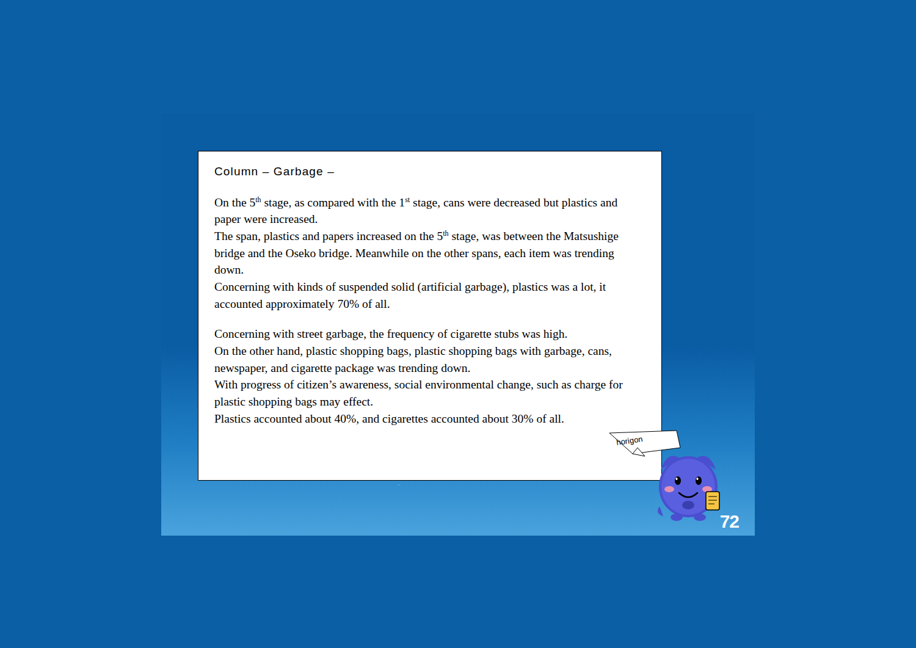Column – Garbage –
On the 5th stage, as compared with the 1st stage, cans were decreased but plastics and paper were increased.
The span, plastics and papers increased on the 5th stage, was between the Matsushige bridge and the Oseko bridge. Meanwhile on the other spans, each item was trending down.
Concerning with kinds of suspended solid (artificial garbage), plastics was a lot, it accounted approximately 70% of all.
Concerning with street garbage, the frequency of cigarette stubs was high.
On the other hand, plastic shopping bags, plastic shopping bags with garbage, cans, newspaper, and cigarette package was trending down.
With progress of citizen’s awareness, social environmental change, such as charge for plastic shopping bags may effect.
Plastics accounted about 40%, and cigarettes accounted about 30% of all.
horigon
7272